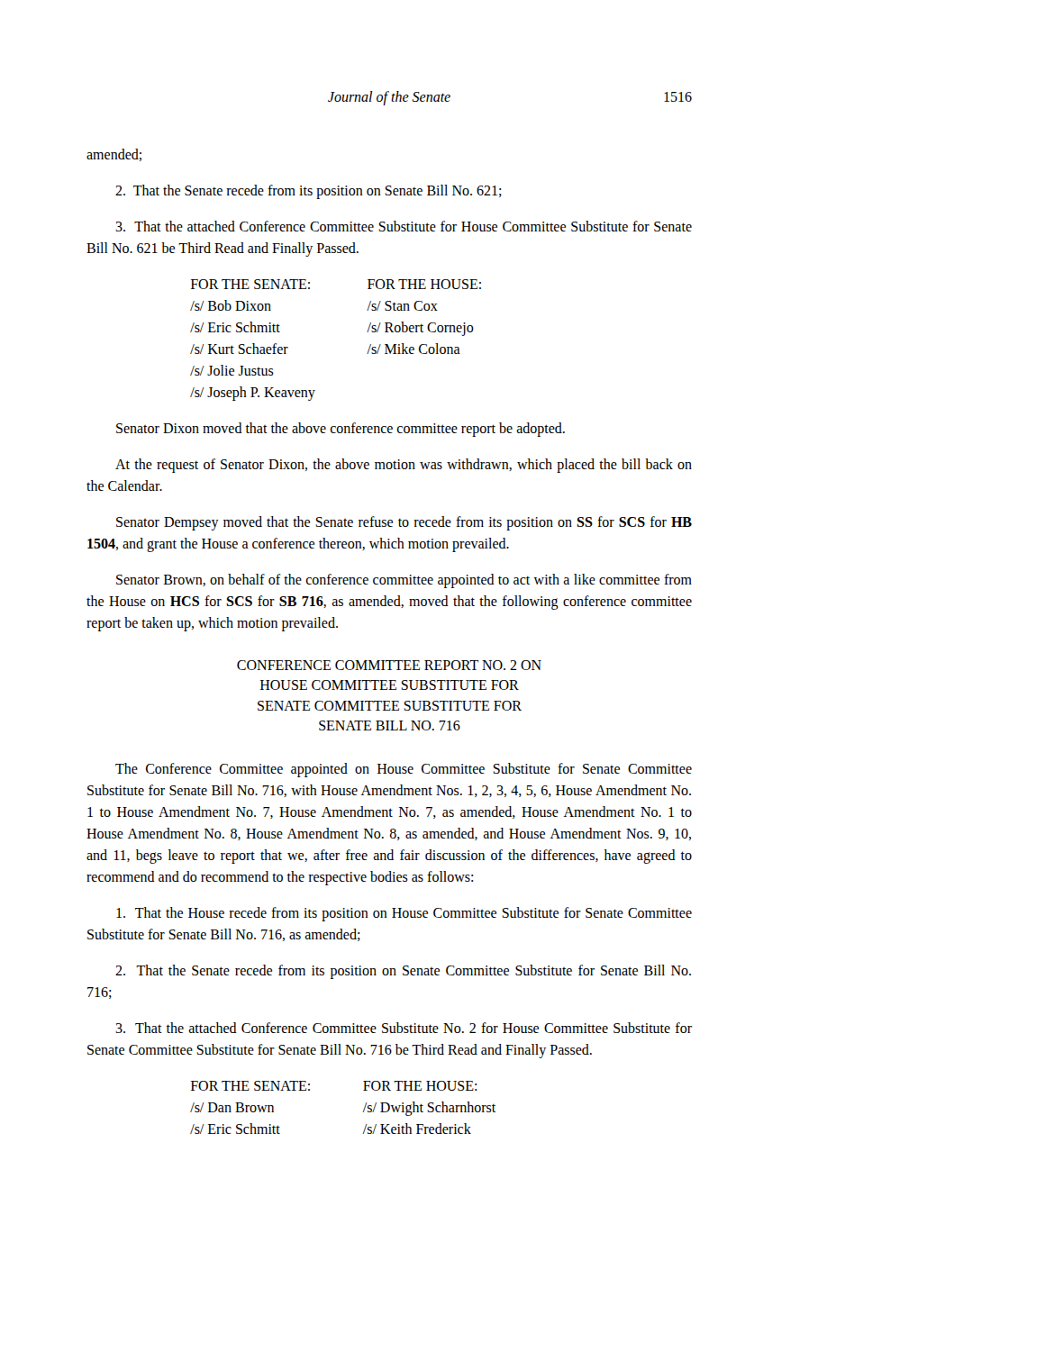Journal of the Senate 1516
amended;
2. That the Senate recede from its position on Senate Bill No. 621;
3. That the attached Conference Committee Substitute for House Committee Substitute for Senate Bill No. 621 be Third Read and Finally Passed.
| FOR THE SENATE: | FOR THE HOUSE: |
| /s/ Bob Dixon | /s/ Stan Cox |
| /s/ Eric Schmitt | /s/ Robert Cornejo |
| /s/ Kurt Schaefer | /s/ Mike Colona |
| /s/ Jolie Justus | |
| /s/ Joseph P. Keaveny | |
Senator Dixon moved that the above conference committee report be adopted.
At the request of Senator Dixon, the above motion was withdrawn, which placed the bill back on the Calendar.
Senator Dempsey moved that the Senate refuse to recede from its position on SS for SCS for HB 1504, and grant the House a conference thereon, which motion prevailed.
Senator Brown, on behalf of the conference committee appointed to act with a like committee from the House on HCS for SCS for SB 716, as amended, moved that the following conference committee report be taken up, which motion prevailed.
Conference Committee Report No. 2 on
House Committee Substitute for
Senate Committee Substitute for
Senate Bill No. 716
The Conference Committee appointed on House Committee Substitute for Senate Committee Substitute for Senate Bill No. 716, with House Amendment Nos. 1, 2, 3, 4, 5, 6, House Amendment No. 1 to House Amendment No. 7, House Amendment No. 7, as amended, House Amendment No. 1 to House Amendment No. 8, House Amendment No. 8, as amended, and House Amendment Nos. 9, 10, and 11, begs leave to report that we, after free and fair discussion of the differences, have agreed to recommend and do recommend to the respective bodies as follows:
1. That the House recede from its position on House Committee Substitute for Senate Committee Substitute for Senate Bill No. 716, as amended;
2. That the Senate recede from its position on Senate Committee Substitute for Senate Bill No. 716;
3. That the attached Conference Committee Substitute No. 2 for House Committee Substitute for Senate Committee Substitute for Senate Bill No. 716 be Third Read and Finally Passed.
| FOR THE SENATE: | FOR THE HOUSE: |
| /s/ Dan Brown | /s/ Dwight Scharnhorst |
| /s/ Eric Schmitt | /s/ Keith Frederick |